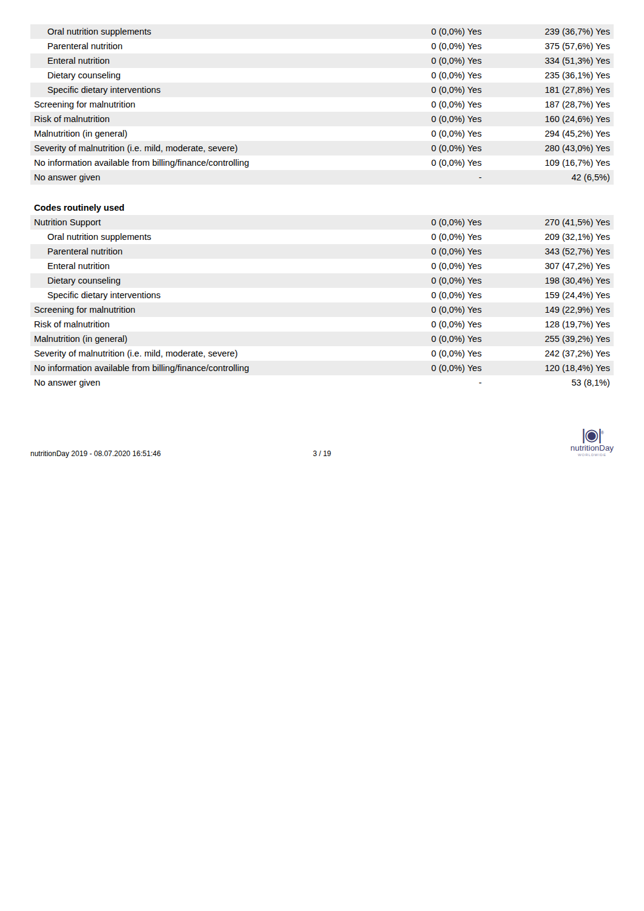| Oral nutrition supplements | 0 (0,0%) Yes | 239 (36,7%) Yes |
| Parenteral nutrition | 0 (0,0%) Yes | 375 (57,6%) Yes |
| Enteral nutrition | 0 (0,0%) Yes | 334 (51,3%) Yes |
| Dietary counseling | 0 (0,0%) Yes | 235 (36,1%) Yes |
| Specific dietary interventions | 0 (0,0%) Yes | 181 (27,8%) Yes |
| Screening for malnutrition | 0 (0,0%) Yes | 187 (28,7%) Yes |
| Risk of malnutrition | 0 (0,0%) Yes | 160 (24,6%) Yes |
| Malnutrition (in general) | 0 (0,0%) Yes | 294 (45,2%) Yes |
| Severity of malnutrition (i.e. mild, moderate, severe) | 0 (0,0%) Yes | 280 (43,0%) Yes |
| No information available from billing/finance/controlling | 0 (0,0%) Yes | 109 (16,7%) Yes |
| No answer given | - | 42 (6,5%) |
| Codes routinely used | | |
| Nutrition Support | 0 (0,0%) Yes | 270 (41,5%) Yes |
| Oral nutrition supplements | 0 (0,0%) Yes | 209 (32,1%) Yes |
| Parenteral nutrition | 0 (0,0%) Yes | 343 (52,7%) Yes |
| Enteral nutrition | 0 (0,0%) Yes | 307 (47,2%) Yes |
| Dietary counseling | 0 (0,0%) Yes | 198 (30,4%) Yes |
| Specific dietary interventions | 0 (0,0%) Yes | 159 (24,4%) Yes |
| Screening for malnutrition | 0 (0,0%) Yes | 149 (22,9%) Yes |
| Risk of malnutrition | 0 (0,0%) Yes | 128 (19,7%) Yes |
| Malnutrition (in general) | 0 (0,0%) Yes | 255 (39,2%) Yes |
| Severity of malnutrition (i.e. mild, moderate, severe) | 0 (0,0%) Yes | 242 (37,2%) Yes |
| No information available from billing/finance/controlling | 0 (0,0%) Yes | 120 (18,4%) Yes |
| No answer given | - | 53 (8,1%) |
nutritionDay 2019 - 08.07.2020 16:51:46
3 / 19
|◉|®
nutrition Day
WORLDWIDE